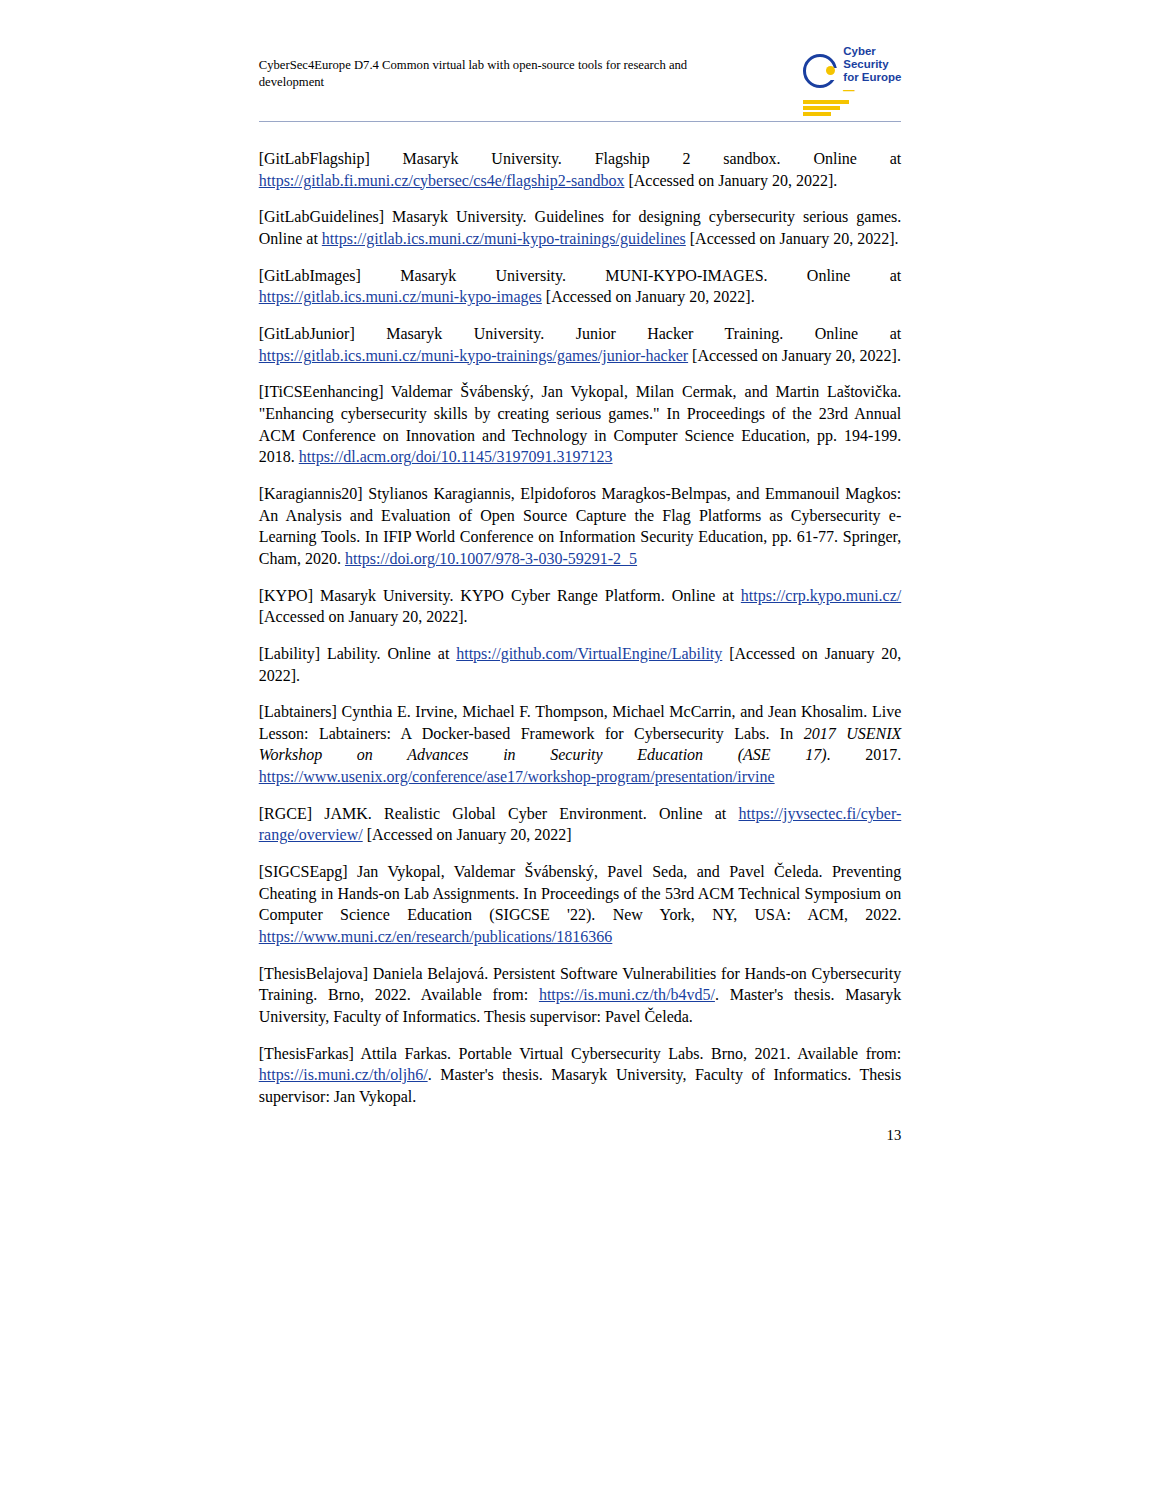CyberSec4Europe D7.4 Common virtual lab with open-source tools for research and development
Cyber
Security
for Europe
—
[GitLabFlagship] Masaryk University. Flagship 2 sandbox. Online at https://gitlab.fi.muni.cz/cybersec/cs4e/flagship2-sandbox [Accessed on January 20, 2022].
[GitLabGuidelines] Masaryk University. Guidelines for designing cybersecurity serious games. Online at https://gitlab.ics.muni.cz/muni-kypo-trainings/guidelines [Accessed on January 20, 2022].
[GitLabImages] Masaryk University. MUNI-KYPO-IMAGES. Online at https://gitlab.ics.muni.cz/muni-kypo-images [Accessed on January 20, 2022].
[GitLabJunior] Masaryk University. Junior Hacker Training. Online at https://gitlab.ics.muni.cz/muni-kypo-trainings/games/junior-hacker [Accessed on January 20, 2022].
[ITiCSEenhancing] Valdemar Švábenský, Jan Vykopal, Milan Cermak, and Martin Laštovička. "Enhancing cybersecurity skills by creating serious games." In Proceedings of the 23rd Annual ACM Conference on Innovation and Technology in Computer Science Education, pp. 194-199. 2018. https://dl.acm.org/doi/10.1145/3197091.3197123
[Karagiannis20] Stylianos Karagiannis, Elpidoforos Maragkos-Belmpas, and Emmanouil Magkos: An Analysis and Evaluation of Open Source Capture the Flag Platforms as Cybersecurity e-Learning Tools. In IFIP World Conference on Information Security Education, pp. 61-77. Springer, Cham, 2020. https://doi.org/10.1007/978-3-030-59291-2_5
[KYPO] Masaryk University. KYPO Cyber Range Platform. Online at https://crp.kypo.muni.cz/ [Accessed on January 20, 2022].
[Lability] Lability. Online at https://github.com/VirtualEngine/Lability [Accessed on January 20, 2022].
[Labtainers] Cynthia E. Irvine, Michael F. Thompson, Michael McCarrin, and Jean Khosalim. Live Lesson: Labtainers: A Docker-based Framework for Cybersecurity Labs. In 2017 USENIX Workshop on Advances in Security Education (ASE 17). 2017. https://www.usenix.org/conference/ase17/workshop-program/presentation/irvine
[RGCE] JAMK. Realistic Global Cyber Environment. Online at https://jyvsectec.fi/cyber-range/overview/ [Accessed on January 20, 2022]
[SIGCSEapg] Jan Vykopal, Valdemar Švábenský, Pavel Seda, and Pavel Čeleda. Preventing Cheating in Hands-on Lab Assignments. In Proceedings of the 53rd ACM Technical Symposium on Computer Science Education (SIGCSE '22). New York, NY, USA: ACM, 2022. https://www.muni.cz/en/research/publications/1816366
[ThesisBelajova] Daniela Belajová. Persistent Software Vulnerabilities for Hands-on Cybersecurity Training. Brno, 2022. Available from: https://is.muni.cz/th/b4vd5/. Master's thesis. Masaryk University, Faculty of Informatics. Thesis supervisor: Pavel Čeleda.
[ThesisFarkas] Attila Farkas. Portable Virtual Cybersecurity Labs. Brno, 2021. Available from: https://is.muni.cz/th/oljh6/. Master's thesis. Masaryk University, Faculty of Informatics. Thesis supervisor: Jan Vykopal.
13